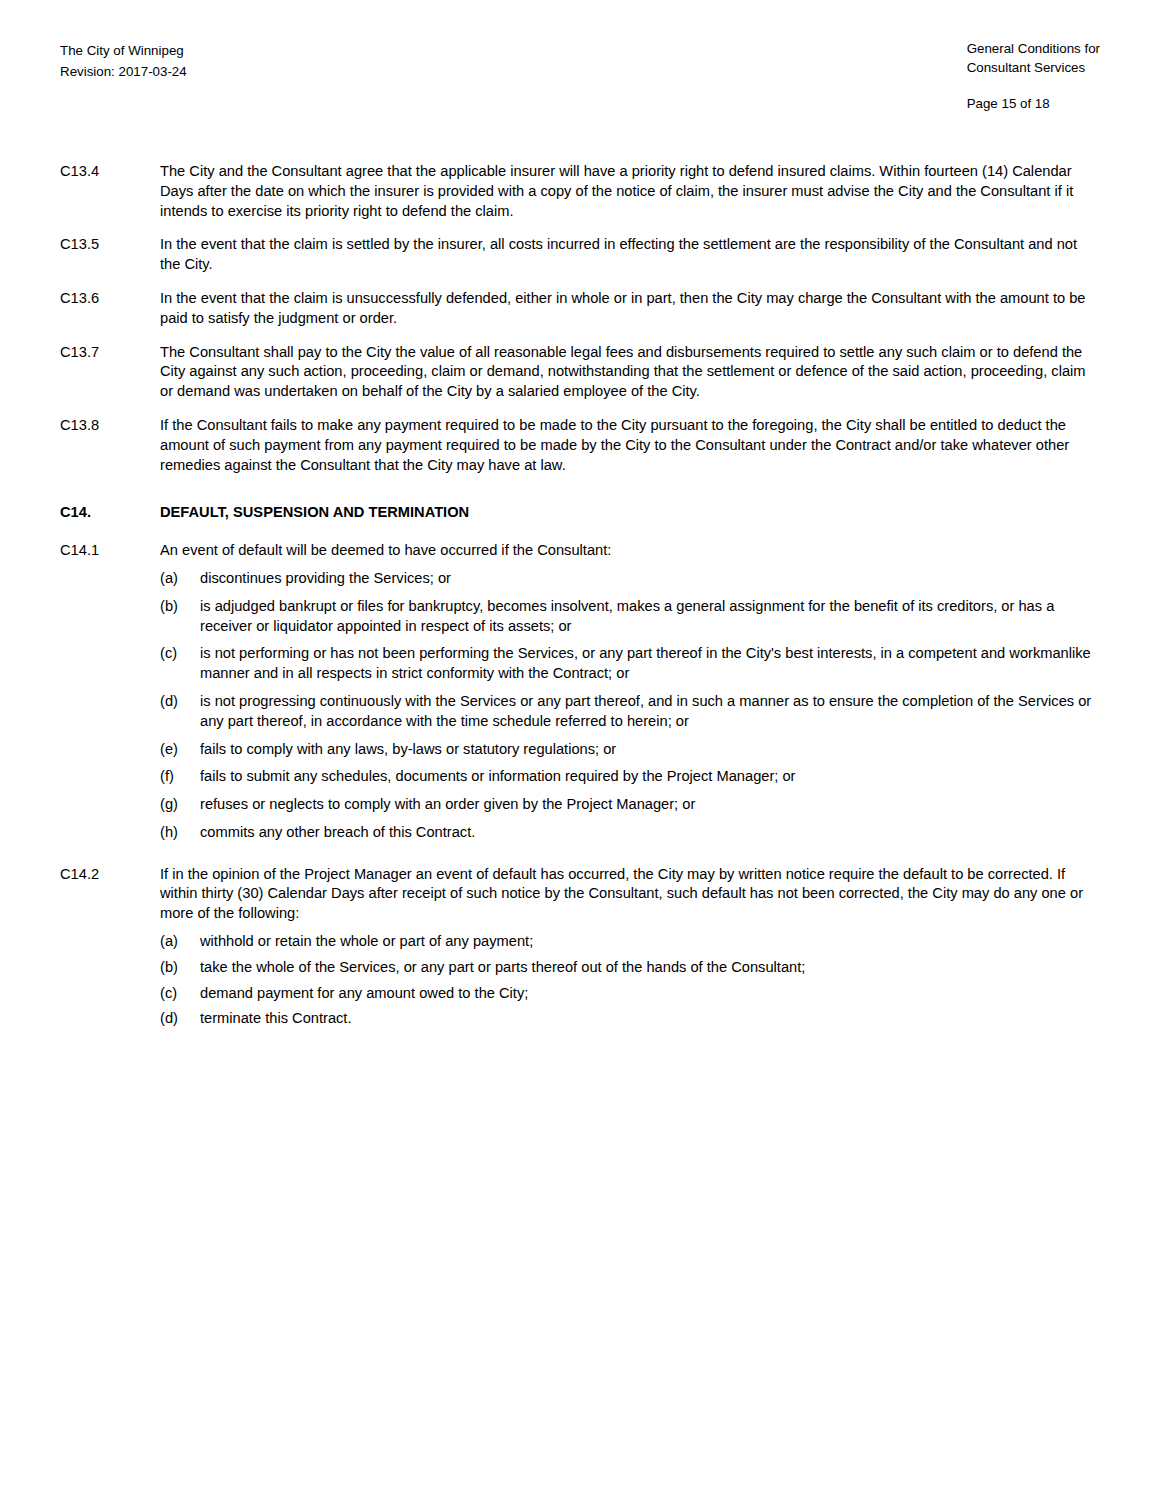The City of Winnipeg
Revision: 2017-03-24
General Conditions for
Consultant Services
Page 15 of 18
C13.4
The City and the Consultant agree that the applicable insurer will have a priority right to defend insured claims. Within fourteen (14) Calendar Days after the date on which the insurer is provided with a copy of the notice of claim, the insurer must advise the City and the Consultant if it intends to exercise its priority right to defend the claim.
C13.5
In the event that the claim is settled by the insurer, all costs incurred in effecting the settlement are the responsibility of the Consultant and not the City.
C13.6
In the event that the claim is unsuccessfully defended, either in whole or in part, then the City may charge the Consultant with the amount to be paid to satisfy the judgment or order.
C13.7
The Consultant shall pay to the City the value of all reasonable legal fees and disbursements required to settle any such claim or to defend the City against any such action, proceeding, claim or demand, notwithstanding that the settlement or defence of the said action, proceeding, claim or demand was undertaken on behalf of the City by a salaried employee of the City.
C13.8
If the Consultant fails to make any payment required to be made to the City pursuant to the foregoing, the City shall be entitled to deduct the amount of such payment from any payment required to be made by the City to the Consultant under the Contract and/or take whatever other remedies against the Consultant that the City may have at law.
C14.
DEFAULT, SUSPENSION AND TERMINATION
C14.1
An event of default will be deemed to have occurred if the Consultant:
(a) discontinues providing the Services; or
(b) is adjudged bankrupt or files for bankruptcy, becomes insolvent, makes a general assignment for the benefit of its creditors, or has a receiver or liquidator appointed in respect of its assets; or
(c) is not performing or has not been performing the Services, or any part thereof in the City's best interests, in a competent and workmanlike manner and in all respects in strict conformity with the Contract; or
(d) is not progressing continuously with the Services or any part thereof, and in such a manner as to ensure the completion of the Services or any part thereof, in accordance with the time schedule referred to herein; or
(e) fails to comply with any laws, by-laws or statutory regulations; or
(f) fails to submit any schedules, documents or information required by the Project Manager; or
(g) refuses or neglects to comply with an order given by the Project Manager; or
(h) commits any other breach of this Contract.
C14.2
If in the opinion of the Project Manager an event of default has occurred, the City may by written notice require the default to be corrected. If within thirty (30) Calendar Days after receipt of such notice by the Consultant, such default has not been corrected, the City may do any one or more of the following:
(a) withhold or retain the whole or part of any payment;
(b) take the whole of the Services, or any part or parts thereof out of the hands of the Consultant;
(c) demand payment for any amount owed to the City;
(d) terminate this Contract.